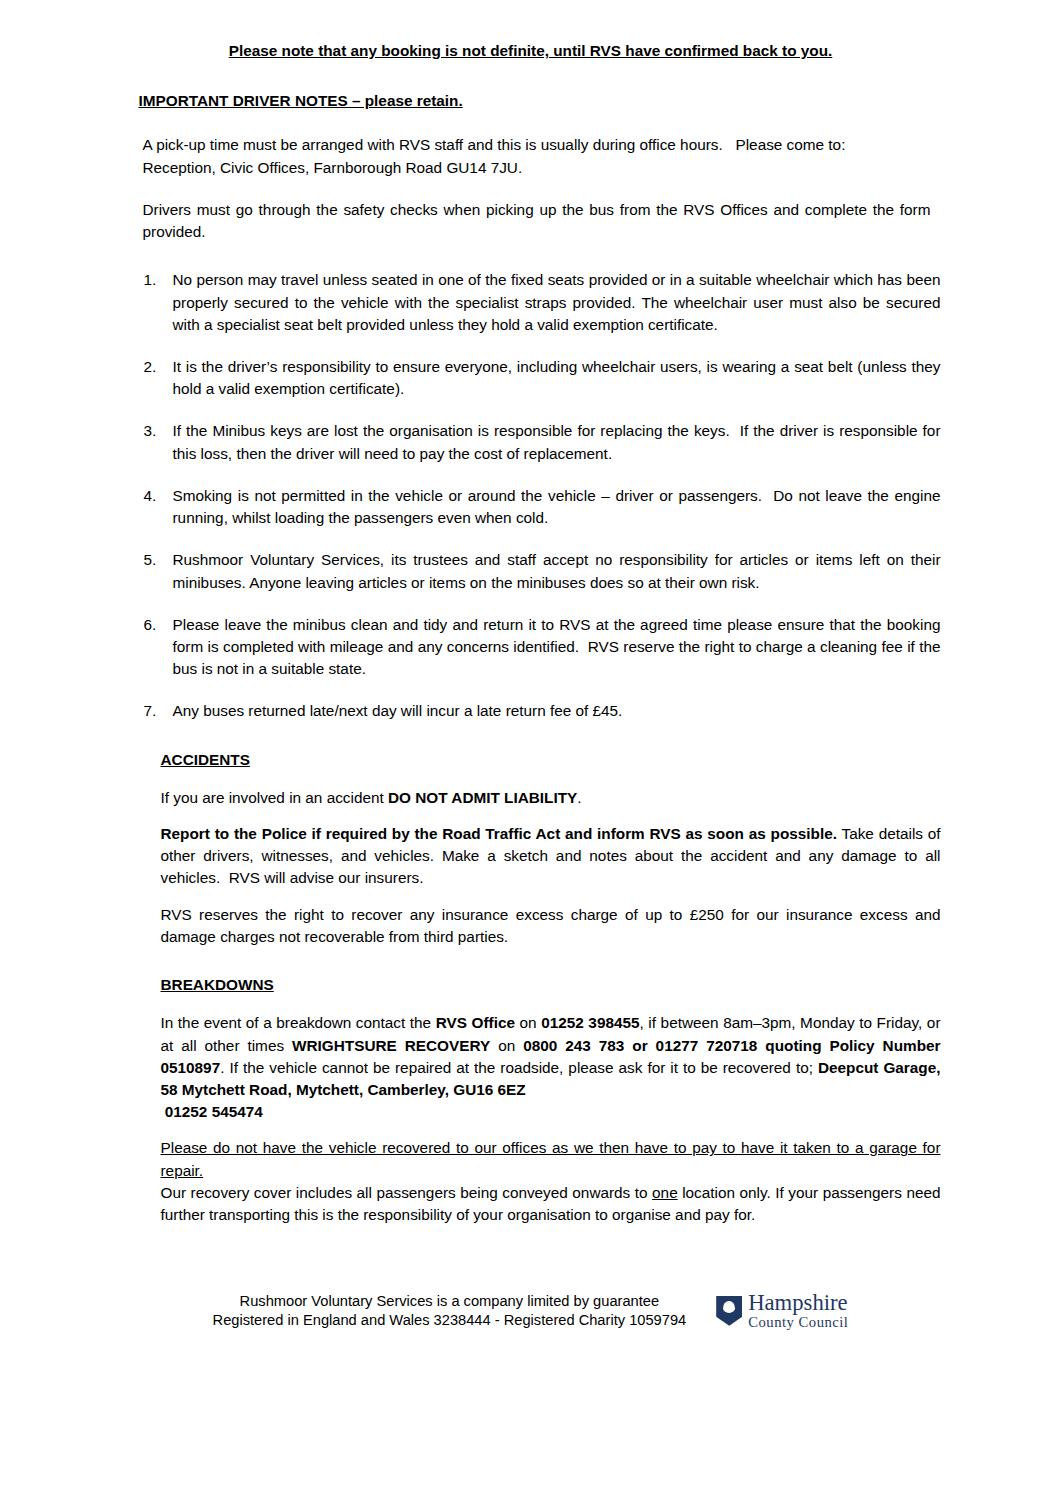Please note that any booking is not definite, until RVS have confirmed back to you.
IMPORTANT DRIVER NOTES – please retain.
A pick-up time must be arranged with RVS staff and this is usually during office hours. Please come to:
Reception, Civic Offices, Farnborough Road GU14 7JU.
Drivers must go through the safety checks when picking up the bus from the RVS Offices and complete the form provided.
No person may travel unless seated in one of the fixed seats provided or in a suitable wheelchair which has been properly secured to the vehicle with the specialist straps provided. The wheelchair user must also be secured with a specialist seat belt provided unless they hold a valid exemption certificate.
It is the driver’s responsibility to ensure everyone, including wheelchair users, is wearing a seat belt (unless they hold a valid exemption certificate).
If the Minibus keys are lost the organisation is responsible for replacing the keys. If the driver is responsible for this loss, then the driver will need to pay the cost of replacement.
Smoking is not permitted in the vehicle or around the vehicle – driver or passengers. Do not leave the engine running, whilst loading the passengers even when cold.
Rushmoor Voluntary Services, its trustees and staff accept no responsibility for articles or items left on their minibuses. Anyone leaving articles or items on the minibuses does so at their own risk.
Please leave the minibus clean and tidy and return it to RVS at the agreed time please ensure that the booking form is completed with mileage and any concerns identified. RVS reserve the right to charge a cleaning fee if the bus is not in a suitable state.
Any buses returned late/next day will incur a late return fee of £45.
ACCIDENTS
If you are involved in an accident DO NOT ADMIT LIABILITY.
Report to the Police if required by the Road Traffic Act and inform RVS as soon as possible. Take details of other drivers, witnesses, and vehicles. Make a sketch and notes about the accident and any damage to all vehicles. RVS will advise our insurers.
RVS reserves the right to recover any insurance excess charge of up to £250 for our insurance excess and damage charges not recoverable from third parties.
BREAKDOWNS
In the event of a breakdown contact the RVS Office on 01252 398455, if between 8am–3pm, Monday to Friday, or at all other times WRIGHTSURE RECOVERY on 0800 243 783 or 01277 720718 quoting Policy Number 0510897. If the vehicle cannot be repaired at the roadside, please ask for it to be recovered to; Deepcut Garage, 58 Mytchett Road, Mytchett, Camberley, GU16 6EZ
01252 545474
Please do not have the vehicle recovered to our offices as we then have to pay to have it taken to a garage for repair.
Our recovery cover includes all passengers being conveyed onwards to one location only. If your passengers need further transporting this is the responsibility of your organisation to organise and pay for.
Rushmoor Voluntary Services is a company limited by guarantee
Registered in England and Wales 3238444 - Registered Charity 1059794
Hampshire
County Council